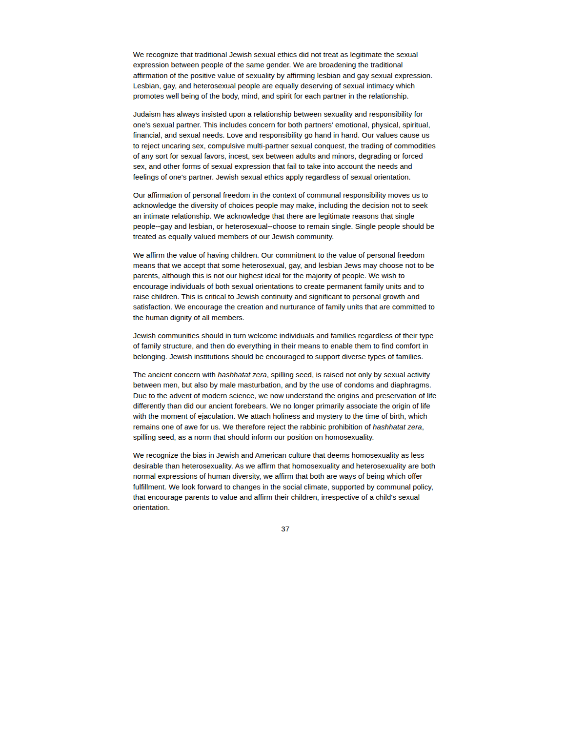We recognize that traditional Jewish sexual ethics did not treat as legitimate the sexual expression between people of the same gender. We are broadening the traditional affirmation of the positive value of sexuality by affirming lesbian and gay sexual expression. Lesbian, gay, and heterosexual people are equally deserving of sexual intimacy which promotes well being of the body, mind, and spirit for each partner in the relationship.
Judaism has always insisted upon a relationship between sexuality and responsibility for one's sexual partner. This includes concern for both partners' emotional, physical, spiritual, financial, and sexual needs. Love and responsibility go hand in hand. Our values cause us to reject uncaring sex, compulsive multi-partner sexual conquest, the trading of commodities of any sort for sexual favors, incest, sex between adults and minors, degrading or forced sex, and other forms of sexual expression that fail to take into account the needs and feelings of one's partner. Jewish sexual ethics apply regardless of sexual orientation.
Our affirmation of personal freedom in the context of communal responsibility moves us to acknowledge the diversity of choices people may make, including the decision not to seek an intimate relationship. We acknowledge that there are legitimate reasons that single people--gay and lesbian, or heterosexual--choose to remain single. Single people should be treated as equally valued members of our Jewish community.
We affirm the value of having children. Our commitment to the value of personal freedom means that we accept that some heterosexual, gay, and lesbian Jews may choose not to be parents, although this is not our highest ideal for the majority of people. We wish to encourage individuals of both sexual orientations to create permanent family units and to raise children. This is critical to Jewish continuity and significant to personal growth and satisfaction. We encourage the creation and nurturance of family units that are committed to the human dignity of all members.
Jewish communities should in turn welcome individuals and families regardless of their type of family structure, and then do everything in their means to enable them to find comfort in belonging. Jewish institutions should be encouraged to support diverse types of families.
The ancient concern with hashhatat zera, spilling seed, is raised not only by sexual activity between men, but also by male masturbation, and by the use of condoms and diaphragms. Due to the advent of modern science, we now understand the origins and preservation of life differently than did our ancient forebears. We no longer primarily associate the origin of life with the moment of ejaculation. We attach holiness and mystery to the time of birth, which remains one of awe for us. We therefore reject the rabbinic prohibition of hashhatat zera, spilling seed, as a norm that should inform our position on homosexuality.
We recognize the bias in Jewish and American culture that deems homosexuality as less desirable than heterosexuality. As we affirm that homosexuality and heterosexuality are both normal expressions of human diversity, we affirm that both are ways of being which offer fulfillment. We look forward to changes in the social climate, supported by communal policy, that encourage parents to value and affirm their children, irrespective of a child's sexual orientation.
37